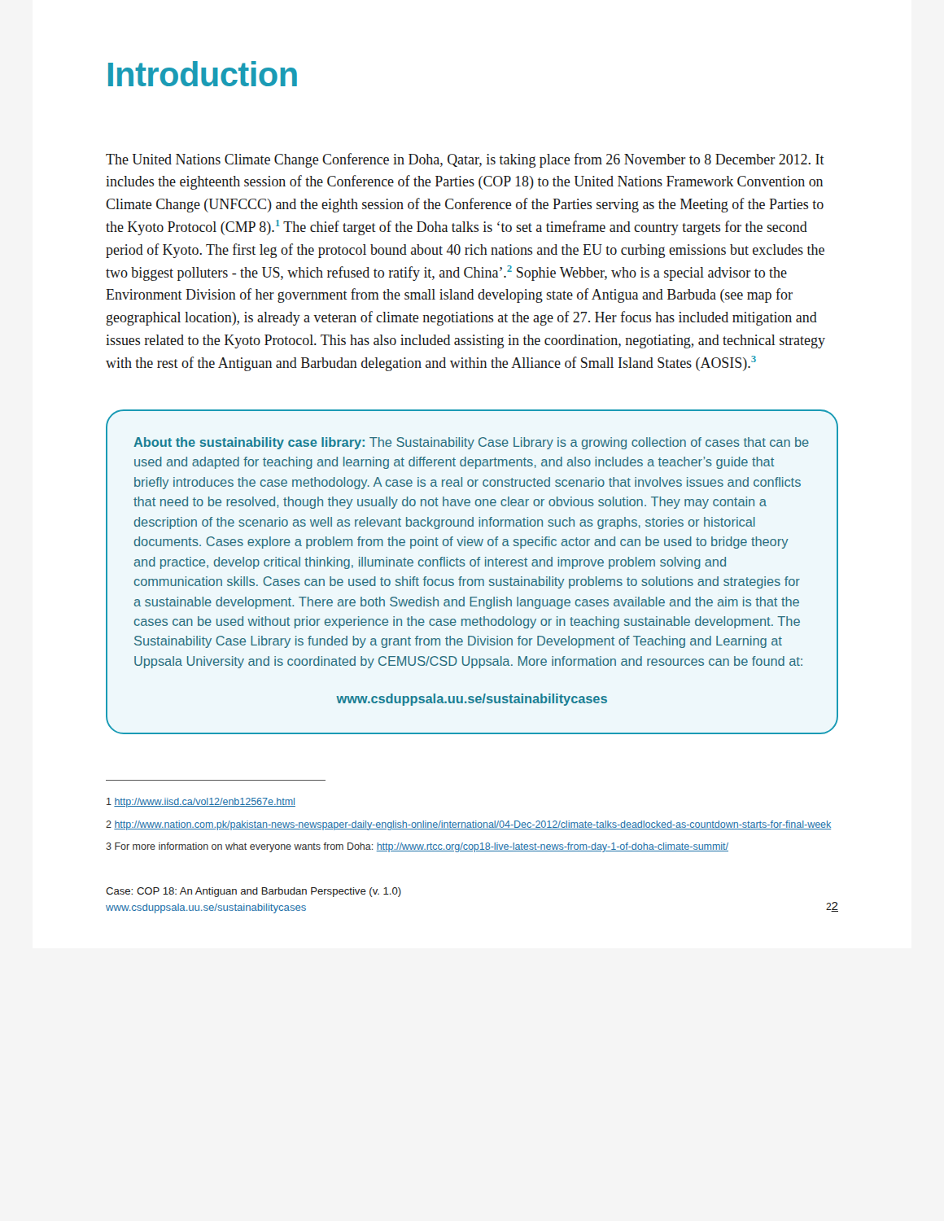Introduction
The United Nations Climate Change Conference in Doha, Qatar, is taking place from 26 November to 8 December 2012. It includes the eighteenth session of the Conference of the Parties (COP 18) to the United Nations Framework Convention on Climate Change (UNFCCC) and the eighth session of the Conference of the Parties serving as the Meeting of the Parties to the Kyoto Protocol (CMP 8).1 The chief target of the Doha talks is ‘to set a timeframe and country targets for the second period of Kyoto. The first leg of the protocol bound about 40 rich nations and the EU to curbing emissions but excludes the two biggest polluters - the US, which refused to ratify it, and China’.2 Sophie Webber, who is a special advisor to the Environment Division of her government from the small island developing state of Antigua and Barbuda (see map for geographical location), is already a veteran of climate negotiations at the age of 27. Her focus has included mitigation and issues related to the Kyoto Protocol. This has also included assisting in the coordination, negotiating, and technical strategy with the rest of the Antiguan and Barbudan delegation and within the Alliance of Small Island States (AOSIS).3
About the sustainability case library: The Sustainability Case Library is a growing collection of cases that can be used and adapted for teaching and learning at different departments, and also includes a teacher’s guide that briefly introduces the case methodology. A case is a real or constructed scenario that involves issues and conflicts that need to be resolved, though they usually do not have one clear or obvious solution. They may contain a description of the scenario as well as relevant background information such as graphs, stories or historical documents. Cases explore a problem from the point of view of a specific actor and can be used to bridge theory and practice, develop critical thinking, illuminate conflicts of interest and improve problem solving and communication skills. Cases can be used to shift focus from sustainability problems to solutions and strategies for a sustainable development. There are both Swedish and English language cases available and the aim is that the cases can be used without prior experience in the case methodology or in teaching sustainable development. The Sustainability Case Library is funded by a grant from the Division for Development of Teaching and Learning at Uppsala University and is coordinated by CEMUS/CSD Uppsala. More information and resources can be found at: www.csduppsala.uu.se/sustainabilitycases
1 http://www.iisd.ca/vol12/enb12567e.html
2 http://www.nation.com.pk/pakistan-news-newspaper-daily-english-online/international/04-Dec-2012/climate-talks-deadlocked-as-countdown-starts-for-final-week
3 For more information on what everyone wants from Doha: http://www.rtcc.org/cop18-live-latest-news-from-day-1-of-doha-climate-summit/
Case: COP 18: An Antiguan and Barbudan Perspective (v. 1.0)
www.csduppsala.uu.se/sustainabilitycases
22